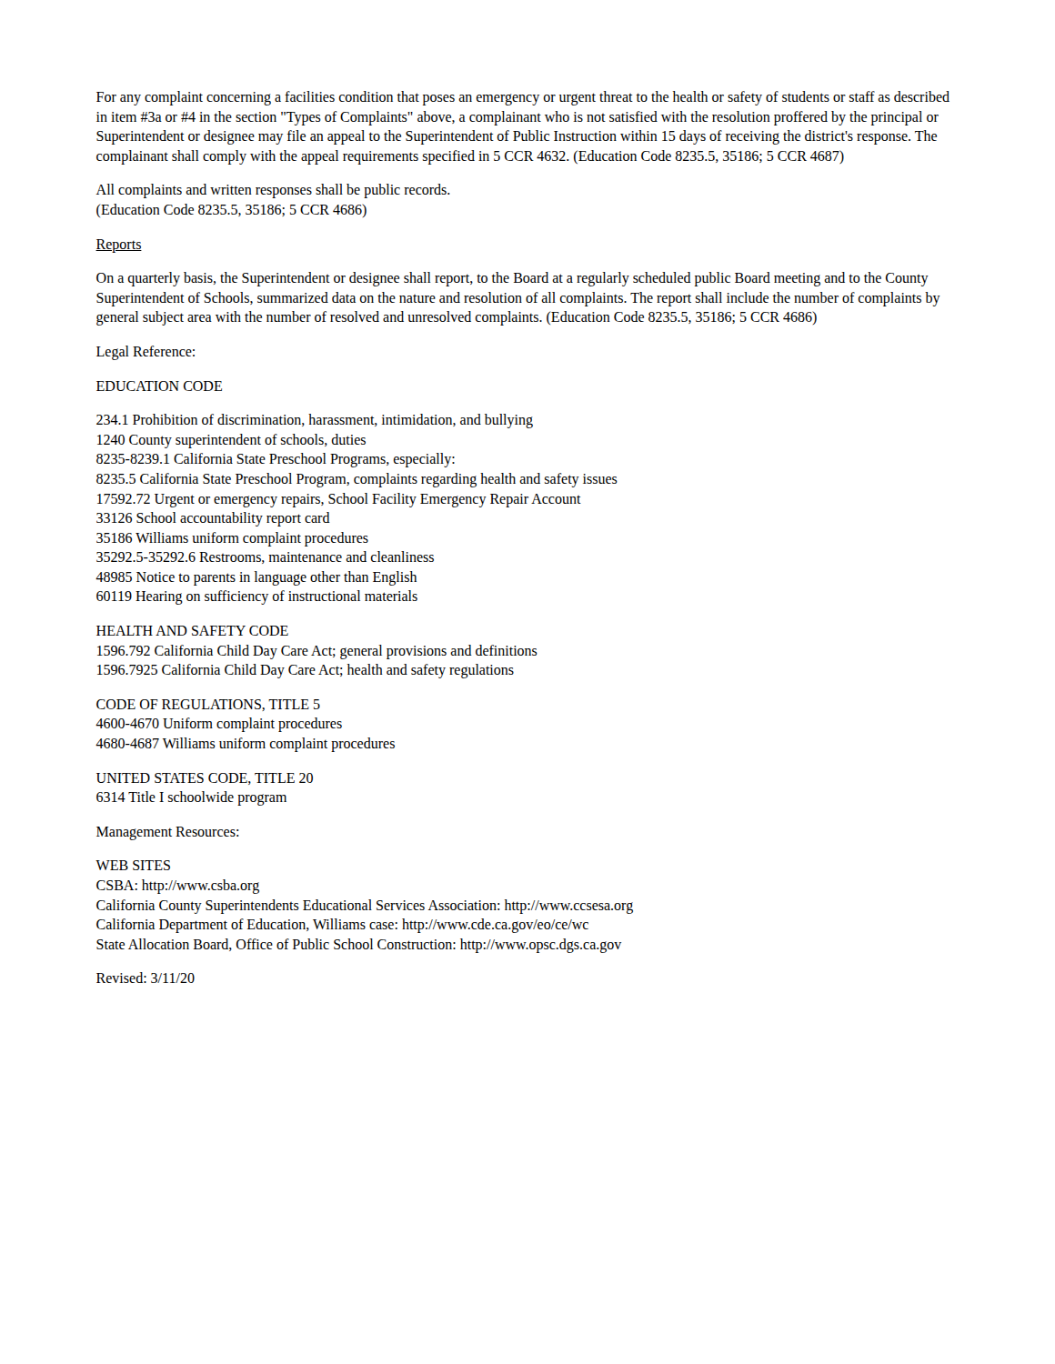For any complaint concerning a facilities condition that poses an emergency or urgent threat to the health or safety of students or staff as described in item #3a or #4 in the section "Types of Complaints" above, a complainant who is not satisfied with the resolution proffered by the principal or Superintendent or designee may file an appeal to the Superintendent of Public Instruction within 15 days of receiving the district's response. The complainant shall comply with the appeal requirements specified in 5 CCR 4632. (Education Code 8235.5, 35186; 5 CCR 4687)
All complaints and written responses shall be public records.
(Education Code 8235.5, 35186; 5 CCR 4686)
Reports
On a quarterly basis, the Superintendent or designee shall report, to the Board at a regularly scheduled public Board meeting and to the County Superintendent of Schools, summarized data on the nature and resolution of all complaints. The report shall include the number of complaints by general subject area with the number of resolved and unresolved complaints. (Education Code 8235.5, 35186; 5 CCR 4686)
Legal Reference:
EDUCATION CODE
234.1 Prohibition of discrimination, harassment, intimidation, and bullying
1240 County superintendent of schools, duties
8235-8239.1 California State Preschool Programs, especially:
8235.5 California State Preschool Program, complaints regarding health and safety issues
17592.72 Urgent or emergency repairs, School Facility Emergency Repair Account
33126 School accountability report card
35186 Williams uniform complaint procedures
35292.5-35292.6 Restrooms, maintenance and cleanliness
48985 Notice to parents in language other than English
60119 Hearing on sufficiency of instructional materials
HEALTH AND SAFETY CODE
1596.792 California Child Day Care Act; general provisions and definitions
1596.7925 California Child Day Care Act; health and safety regulations
CODE OF REGULATIONS, TITLE 5
4600-4670 Uniform complaint procedures
4680-4687 Williams uniform complaint procedures
UNITED STATES CODE, TITLE 20
6314 Title I schoolwide program
Management Resources:
WEB SITES
CSBA: http://www.csba.org
California County Superintendents Educational Services Association: http://www.ccsesa.org
California Department of Education, Williams case: http://www.cde.ca.gov/eo/ce/wc
State Allocation Board, Office of Public School Construction: http://www.opsc.dgs.ca.gov
Revised: 3/11/20